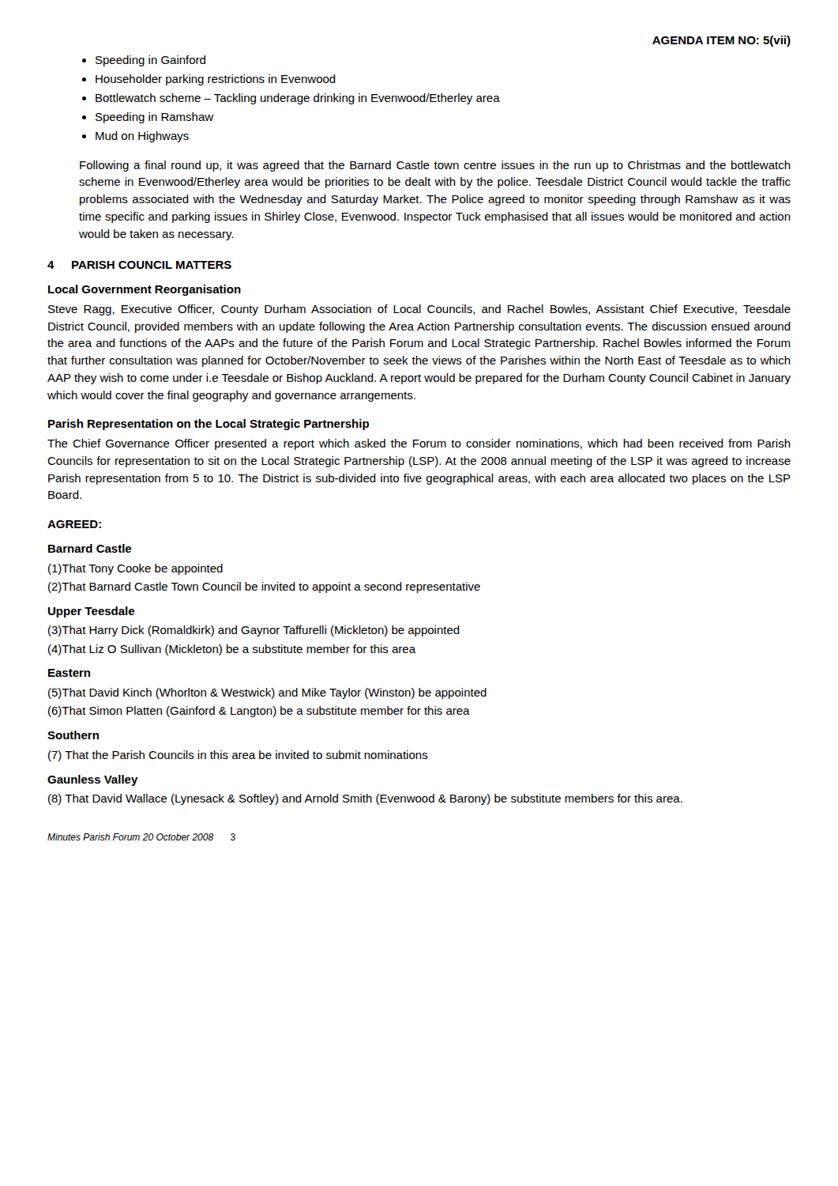AGENDA ITEM NO: 5(vii)
Speeding in Gainford
Householder parking restrictions in Evenwood
Bottlewatch scheme – Tackling underage drinking in Evenwood/Etherley area
Speeding in Ramshaw
Mud on Highways
Following a final round up, it was agreed that the Barnard Castle town centre issues in the run up to Christmas and the bottlewatch scheme in Evenwood/Etherley area would be priorities to be dealt with by the police. Teesdale District Council would tackle the traffic problems associated with the Wednesday and Saturday Market. The Police agreed to monitor speeding through Ramshaw as it was time specific and parking issues in Shirley Close, Evenwood. Inspector Tuck emphasised that all issues would be monitored and action would be taken as necessary.
4 PARISH COUNCIL MATTERS
Local Government Reorganisation
Steve Ragg, Executive Officer, County Durham Association of Local Councils, and Rachel Bowles, Assistant Chief Executive, Teesdale District Council, provided members with an update following the Area Action Partnership consultation events. The discussion ensued around the area and functions of the AAPs and the future of the Parish Forum and Local Strategic Partnership. Rachel Bowles informed the Forum that further consultation was planned for October/November to seek the views of the Parishes within the North East of Teesdale as to which AAP they wish to come under i.e Teesdale or Bishop Auckland. A report would be prepared for the Durham County Council Cabinet in January which would cover the final geography and governance arrangements.
Parish Representation on the Local Strategic Partnership
The Chief Governance Officer presented a report which asked the Forum to consider nominations, which had been received from Parish Councils for representation to sit on the Local Strategic Partnership (LSP). At the 2008 annual meeting of the LSP it was agreed to increase Parish representation from 5 to 10. The District is sub-divided into five geographical areas, with each area allocated two places on the LSP Board.
AGREED:
Barnard Castle
(1)That Tony Cooke be appointed
(2)That Barnard Castle Town Council be invited to appoint a second representative
Upper Teesdale
(3)That Harry Dick (Romaldkirk) and Gaynor Taffurelli (Mickleton) be appointed
(4)That Liz O Sullivan (Mickleton) be a substitute member for this area
Eastern
(5)That David Kinch (Whorlton & Westwick) and Mike Taylor (Winston) be appointed
(6)That Simon Platten (Gainford & Langton) be a substitute member for this area
Southern
(7) That the Parish Councils in this area be invited to submit nominations
Gaunless Valley
(8) That David Wallace (Lynesack & Softley) and Arnold Smith (Evenwood & Barony) be substitute members for this area.
Minutes Parish Forum 20 October 2008 3